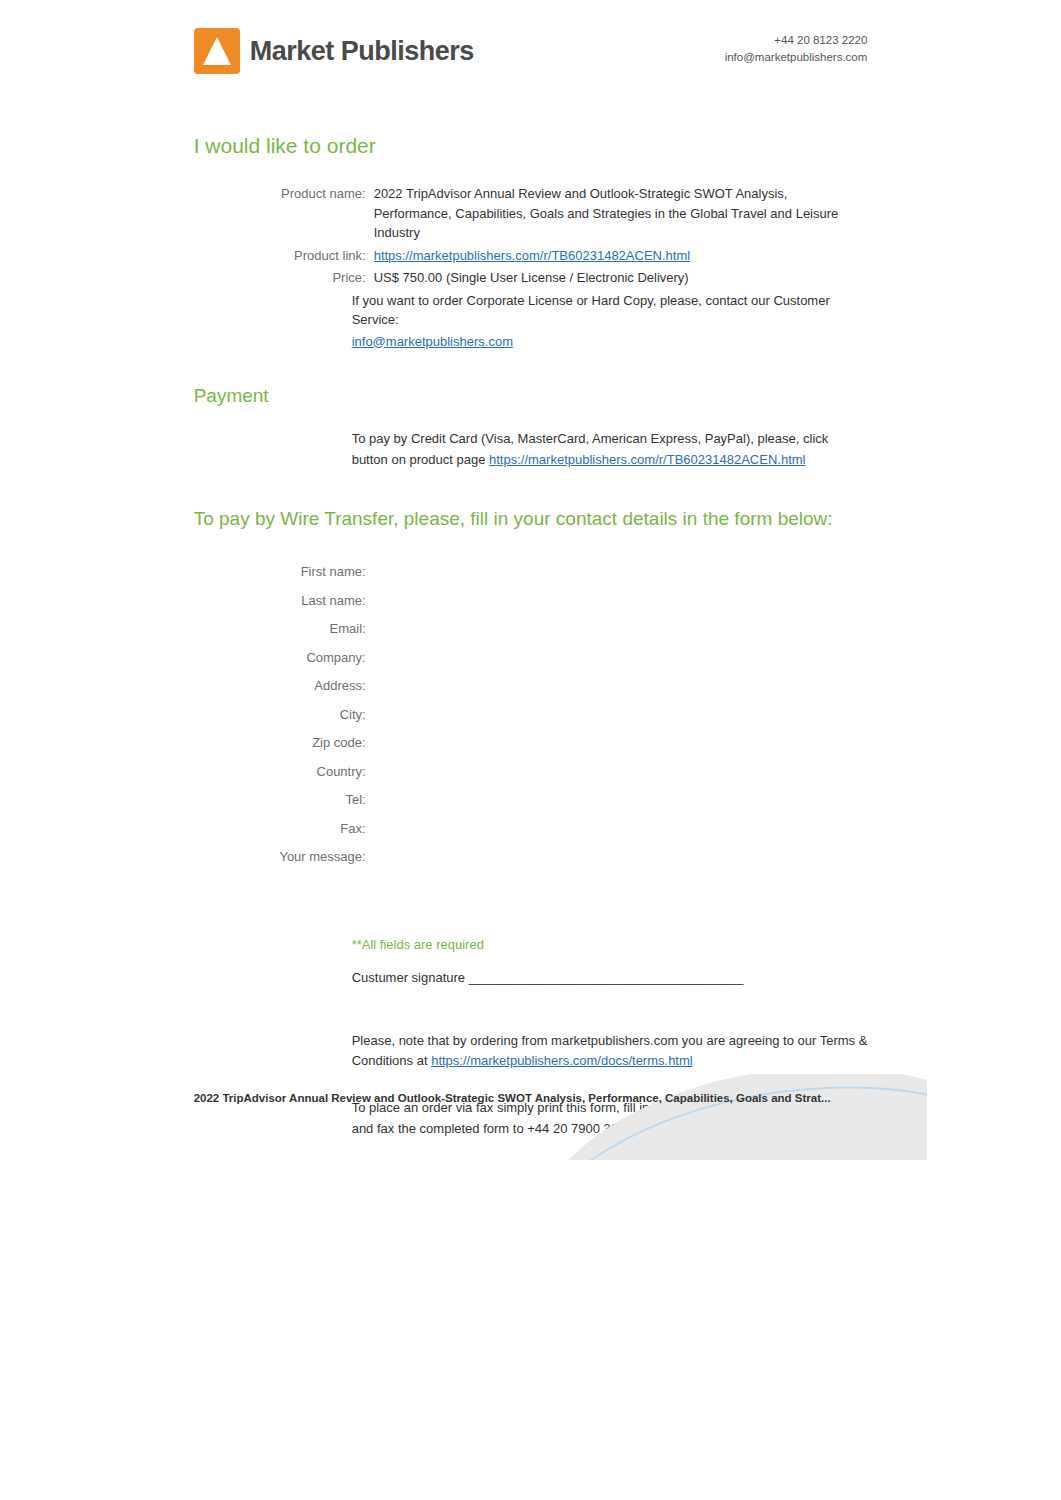Market Publishers
+44 20 8123 2220
info@marketpublishers.com
I would like to order
Product name:
2022 TripAdvisor Annual Review and Outlook-Strategic SWOT Analysis, Performance, Capabilities, Goals and Strategies in the Global Travel and Leisure Industry
Product link:
https://marketpublishers.com/r/TB60231482ACEN.html
Price:
US$ 750.00 (Single User License / Electronic Delivery)
If you want to order Corporate License or Hard Copy, please, contact our Customer Service:
info@marketpublishers.com
Payment
To pay by Credit Card (Visa, MasterCard, American Express, PayPal), please, click button on product page https://marketpublishers.com/r/TB60231482ACEN.html
To pay by Wire Transfer, please, fill in your contact details in the form below:
First name:
Last name:
Email:
Company:
Address:
City:
Zip code:
Country:
Tel:
Fax:
Your message:
**All fields are required
Custumer signature ______________________________________
Please, note that by ordering from marketpublishers.com you are agreeing to our Terms & Conditions at https://marketpublishers.com/docs/terms.html
To place an order via fax simply print this form, fill in the information below
and fax the completed form to +44 20 7900 3970
2022 TripAdvisor Annual Review and Outlook-Strategic SWOT Analysis, Performance, Capabilities, Goals and Strat...